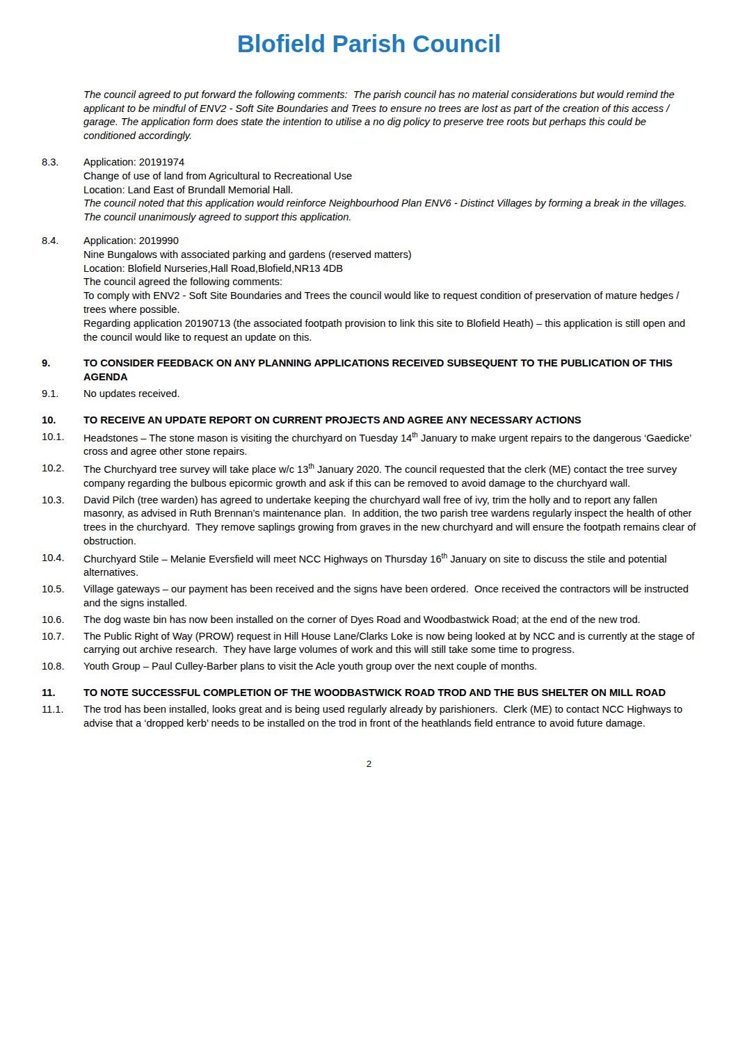Blofield Parish Council
The council agreed to put forward the following comments: The parish council has no material considerations but would remind the applicant to be mindful of ENV2 - Soft Site Boundaries and Trees to ensure no trees are lost as part of the creation of this access / garage. The application form does state the intention to utilise a no dig policy to preserve tree roots but perhaps this could be conditioned accordingly.
8.3.
Application: 20191974
Change of use of land from Agricultural to Recreational Use
Location: Land East of Brundall Memorial Hall.
The council noted that this application would reinforce Neighbourhood Plan ENV6 - Distinct Villages by forming a break in the villages. The council unanimously agreed to support this application.
8.4.
Application: 2019990
Nine Bungalows with associated parking and gardens (reserved matters)
Location: Blofield Nurseries,Hall Road,Blofield,NR13 4DB
The council agreed the following comments:
To comply with ENV2 - Soft Site Boundaries and Trees the council would like to request condition of preservation of mature hedges / trees where possible.
Regarding application 20190713 (the associated footpath provision to link this site to Blofield Heath) – this application is still open and the council would like to request an update on this.
9.
TO CONSIDER FEEDBACK ON ANY PLANNING APPLICATIONS RECEIVED SUBSEQUENT TO THE PUBLICATION OF THIS AGENDA
9.1.
No updates received.
10.
TO RECEIVE AN UPDATE REPORT ON CURRENT PROJECTS AND AGREE ANY NECESSARY ACTIONS
10.1.
Headstones – The stone mason is visiting the churchyard on Tuesday 14th January to make urgent repairs to the dangerous ‘Gaedicke’ cross and agree other stone repairs.
10.2.
The Churchyard tree survey will take place w/c 13th January 2020. The council requested that the clerk (ME) contact the tree survey company regarding the bulbous epicormic growth and ask if this can be removed to avoid damage to the churchyard wall.
10.3.
David Pilch (tree warden) has agreed to undertake keeping the churchyard wall free of ivy, trim the holly and to report any fallen masonry, as advised in Ruth Brennan’s maintenance plan. In addition, the two parish tree wardens regularly inspect the health of other trees in the churchyard. They remove saplings growing from graves in the new churchyard and will ensure the footpath remains clear of obstruction.
10.4.
Churchyard Stile – Melanie Eversfield will meet NCC Highways on Thursday 16th January on site to discuss the stile and potential alternatives.
10.5.
Village gateways – our payment has been received and the signs have been ordered. Once received the contractors will be instructed and the signs installed.
10.6.
The dog waste bin has now been installed on the corner of Dyes Road and Woodbastwick Road; at the end of the new trod.
10.7.
The Public Right of Way (PROW) request in Hill House Lane/Clarks Loke is now being looked at by NCC and is currently at the stage of carrying out archive research. They have large volumes of work and this will still take some time to progress.
10.8.
Youth Group – Paul Culley-Barber plans to visit the Acle youth group over the next couple of months.
11.
TO NOTE SUCCESSFUL COMPLETION OF THE WOODBASTWICK ROAD TROD AND THE BUS SHELTER ON MILL ROAD
11.1.
The trod has been installed, looks great and is being used regularly already by parishioners. Clerk (ME) to contact NCC Highways to advise that a ‘dropped kerb’ needs to be installed on the trod in front of the heathlands field entrance to avoid future damage.
2